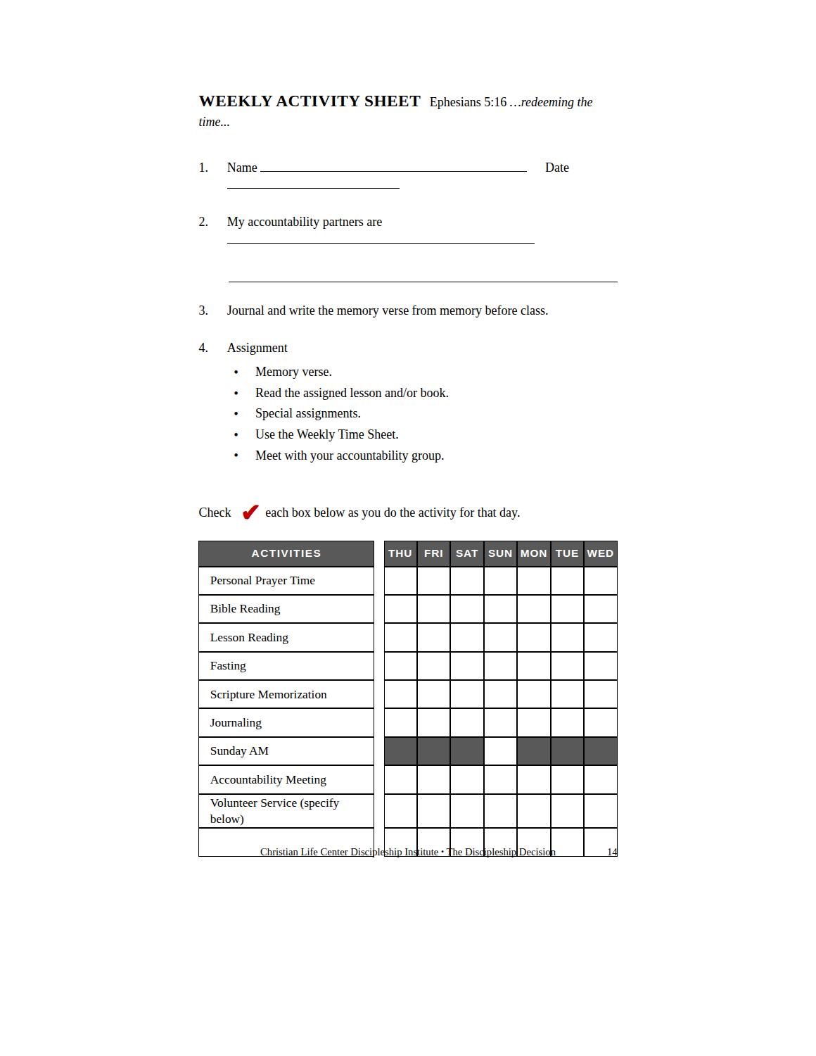WEEKLY ACTIVITY SHEET Ephesians 5:16 …redeeming the time...
Name Date
My accountability partners are
Journal and write the memory verse from memory before class.
Assignment
Memory verse.
Read the assigned lesson and/or book.
Special assignments.
Use the Weekly Time Sheet.
Meet with your accountability group.
Check ✔each box below as you do the activity for that day.
| Activities | | Thu | Fri | Sat | Sun | Mon | Tue | Wed |
| --- | --- | --- | --- | --- | --- | --- | --- | --- |
| Personal Prayer Time | | | | | | | | |
| Bible Reading | | | | | | | | |
| Lesson Reading | | | | | | | | |
| Fasting | | | | | | | | |
| Scripture Memorization | | | | | | | | |
| Journaling | | | | | | | | |
| Sunday AM | | | | | | | | |
| Accountability Meeting | | | | | | | | |
| Volunteer Service (specify below) | | | | | | | | |
Christian Life Center Discipleship Institute • The Discipleship Decision
14